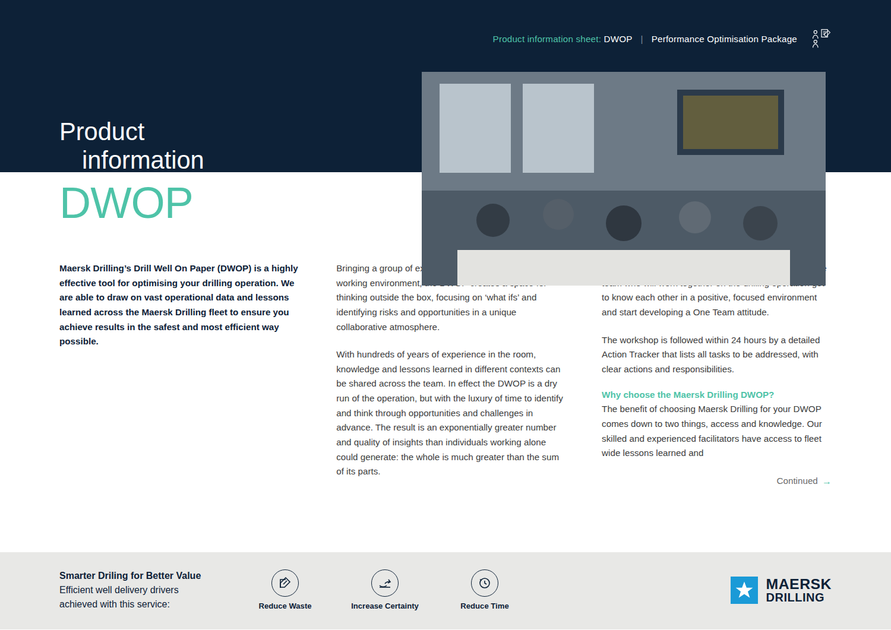Product information sheet: DWOP | Performance Optimisation Package
Product information
DWOP
Maersk Drilling’s Drill Well On Paper (DWOP) is a highly effective tool for optimising your drilling operation. We are able to draw on vast operational data and lessons learned across the Maersk Drilling fleet to ensure you achieve results in the safest and most efficient way possible.
Bringing a group of experts together outside their normal working environment, the DWOP creates a space for thinking outside the box, focusing on ‘what ifs’ and identifying risks and opportunities in a unique collaborative atmosphere.
With hundreds of years of experience in the room, knowledge and lessons learned in different contexts can be shared across the team. In effect the DWOP is a dry run of the operation, but with the luxury of time to identify and think through opportunities and challenges in advance. The result is an exponentially greater number and quality of insights than individuals working alone could generate: the whole is much greater than the sum of its parts.
The DWOP is also a powerful tool for team building. The team who will work together on the drilling operation get to know each other in a positive, focused environment and start developing a One Team attitude.
The workshop is followed within 24 hours by a detailed Action Tracker that lists all tasks to be addressed, with clear actions and responsibilities.
Why choose the Maersk Drilling DWOP?
The benefit of choosing Maersk Drilling for your DWOP comes down to two things, access and knowledge. Our skilled and experienced facilitators have access to fleet wide lessons learned and
Continued →
Smarter Driling for Better Value Efficient well delivery drivers achieved with this service:
Reduce Waste
Increase Certainty
Reduce Time
MAERSK DRILLING